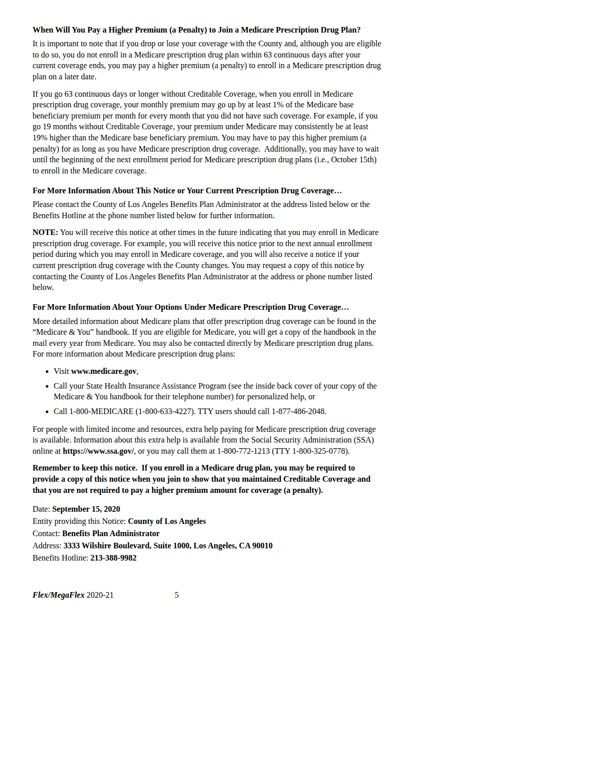When Will You Pay a Higher Premium (a Penalty) to Join a Medicare Prescription Drug Plan?
It is important to note that if you drop or lose your coverage with the County and, although you are eligible to do so, you do not enroll in a Medicare prescription drug plan within 63 continuous days after your current coverage ends, you may pay a higher premium (a penalty) to enroll in a Medicare prescription drug plan on a later date.
If you go 63 continuous days or longer without Creditable Coverage, when you enroll in Medicare prescription drug coverage, your monthly premium may go up by at least 1% of the Medicare base beneficiary premium per month for every month that you did not have such coverage. For example, if you go 19 months without Creditable Coverage, your premium under Medicare may consistently be at least 19% higher than the Medicare base beneficiary premium. You may have to pay this higher premium (a penalty) for as long as you have Medicare prescription drug coverage. Additionally, you may have to wait until the beginning of the next enrollment period for Medicare prescription drug plans (i.e., October 15th) to enroll in the Medicare coverage.
For More Information About This Notice or Your Current Prescription Drug Coverage…
Please contact the County of Los Angeles Benefits Plan Administrator at the address listed below or the Benefits Hotline at the phone number listed below for further information.
NOTE: You will receive this notice at other times in the future indicating that you may enroll in Medicare prescription drug coverage. For example, you will receive this notice prior to the next annual enrollment period during which you may enroll in Medicare coverage, and you will also receive a notice if your current prescription drug coverage with the County changes. You may request a copy of this notice by contacting the County of Los Angeles Benefits Plan Administrator at the address or phone number listed below.
For More Information About Your Options Under Medicare Prescription Drug Coverage…
More detailed information about Medicare plans that offer prescription drug coverage can be found in the “Medicare & You” handbook. If you are eligible for Medicare, you will get a copy of the handbook in the mail every year from Medicare. You may also be contacted directly by Medicare prescription drug plans. For more information about Medicare prescription drug plans:
Visit www.medicare.gov,
Call your State Health Insurance Assistance Program (see the inside back cover of your copy of the Medicare & You handbook for their telephone number) for personalized help, or
Call 1-800-MEDICARE (1-800-633-4227). TTY users should call 1-877-486-2048.
For people with limited income and resources, extra help paying for Medicare prescription drug coverage is available. Information about this extra help is available from the Social Security Administration (SSA) online at https://www.ssa.gov/, or you may call them at 1-800-772-1213 (TTY 1-800-325-0778).
Remember to keep this notice. If you enroll in a Medicare drug plan, you may be required to provide a copy of this notice when you join to show that you maintained Creditable Coverage and that you are not required to pay a higher premium amount for coverage (a penalty).
Date: September 15, 2020
Entity providing this Notice: County of Los Angeles
Contact: Benefits Plan Administrator
Address: 3333 Wilshire Boulevard, Suite 1000, Los Angeles, CA 90010
Benefits Hotline: 213-388-9982
Flex/MegaFlex 2020-21 5